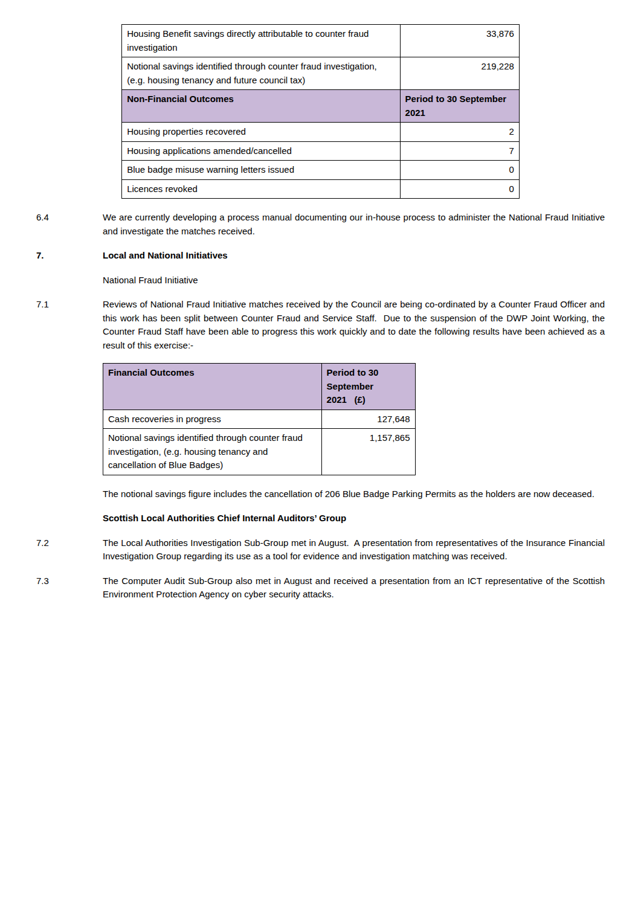| Housing Benefit savings directly attributable to counter fraud investigation | 33,876 |
| Notional savings identified through counter fraud investigation, (e.g. housing tenancy and future council tax) | 219,228 |
| Non-Financial Outcomes | Period to 30 September 2021 |
| Housing properties recovered | 2 |
| Housing applications amended/cancelled | 7 |
| Blue badge misuse warning letters issued | 0 |
| Licences revoked | 0 |
6.4
We are currently developing a process manual documenting our in-house process to administer the National Fraud Initiative and investigate the matches received.
7.
Local and National Initiatives
National Fraud Initiative
7.1
Reviews of National Fraud Initiative matches received by the Council are being co-ordinated by a Counter Fraud Officer and this work has been split between Counter Fraud and Service Staff. Due to the suspension of the DWP Joint Working, the Counter Fraud Staff have been able to progress this work quickly and to date the following results have been achieved as a result of this exercise:-
| Financial Outcomes | Period to 30 September 2021 (£) |
| Cash recoveries in progress | 127,648 |
| Notional savings identified through counter fraud investigation, (e.g. housing tenancy and cancellation of Blue Badges) | 1,157,865 |
The notional savings figure includes the cancellation of 206 Blue Badge Parking Permits as the holders are now deceased.
Scottish Local Authorities Chief Internal Auditors’ Group
7.2
The Local Authorities Investigation Sub-Group met in August. A presentation from representatives of the Insurance Financial Investigation Group regarding its use as a tool for evidence and investigation matching was received.
7.3
The Computer Audit Sub-Group also met in August and received a presentation from an ICT representative of the Scottish Environment Protection Agency on cyber security attacks.